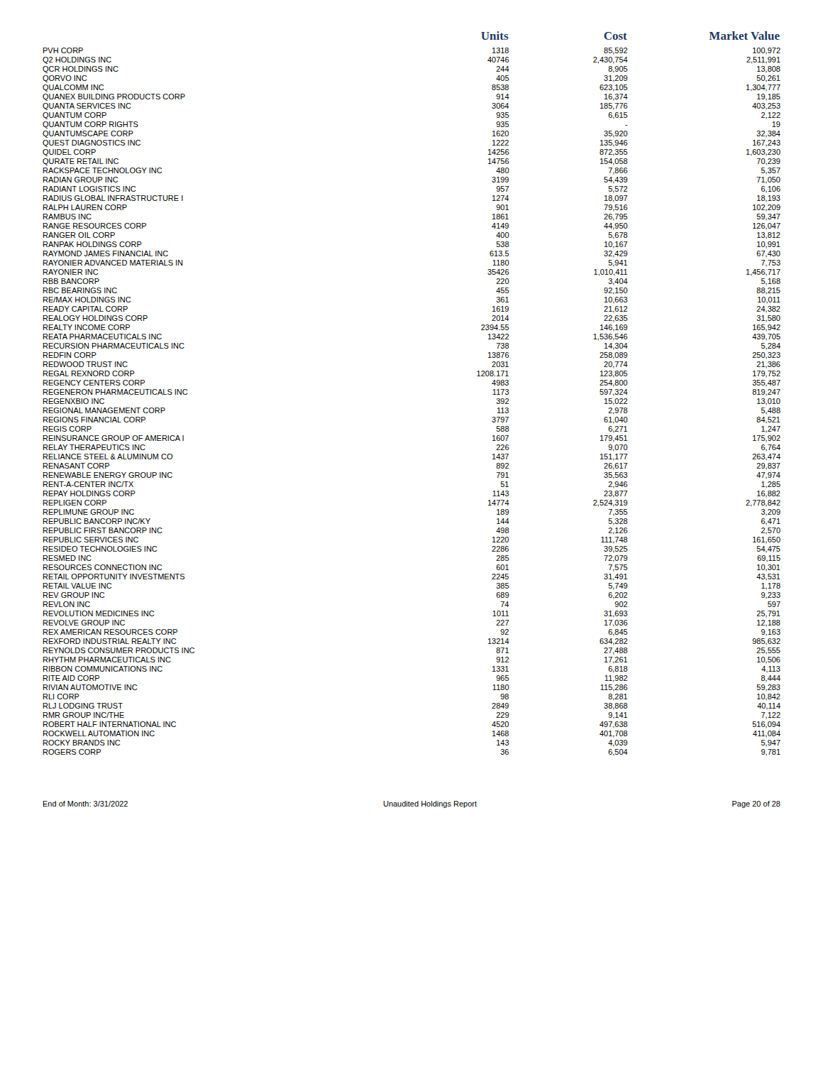| | Units | Cost | Market Value |
| --- | --- | --- | --- |
| PVH CORP | 1318 | 85,592 | 100,972 |
| Q2 HOLDINGS INC | 40746 | 2,430,754 | 2,511,991 |
| QCR HOLDINGS INC | 244 | 8,905 | 13,808 |
| QORVO INC | 405 | 31,209 | 50,261 |
| QUALCOMM INC | 8538 | 623,105 | 1,304,777 |
| QUANEX BUILDING PRODUCTS CORP | 914 | 16,374 | 19,185 |
| QUANTA SERVICES INC | 3064 | 185,776 | 403,253 |
| QUANTUM CORP | 935 | 6,615 | 2,122 |
| QUANTUM CORP RIGHTS | 935 | - | 19 |
| QUANTUMSCAPE CORP | 1620 | 35,920 | 32,384 |
| QUEST DIAGNOSTICS INC | 1222 | 135,946 | 167,243 |
| QUIDEL CORP | 14256 | 872,355 | 1,603,230 |
| QURATE RETAIL INC | 14756 | 154,058 | 70,239 |
| RACKSPACE TECHNOLOGY INC | 480 | 7,866 | 5,357 |
| RADIAN GROUP INC | 3199 | 54,439 | 71,050 |
| RADIANT LOGISTICS INC | 957 | 5,572 | 6,106 |
| RADIUS GLOBAL INFRASTRUCTURE I | 1274 | 18,097 | 18,193 |
| RALPH LAUREN CORP | 901 | 79,516 | 102,209 |
| RAMBUS INC | 1861 | 26,795 | 59,347 |
| RANGE RESOURCES CORP | 4149 | 44,950 | 126,047 |
| RANGER OIL CORP | 400 | 5,678 | 13,812 |
| RANPAK HOLDINGS CORP | 538 | 10,167 | 10,991 |
| RAYMOND JAMES FINANCIAL INC | 613.5 | 32,429 | 67,430 |
| RAYONIER ADVANCED MATERIALS IN | 1180 | 5,941 | 7,753 |
| RAYONIER INC | 35426 | 1,010,411 | 1,456,717 |
| RBB BANCORP | 220 | 3,404 | 5,168 |
| RBC BEARINGS INC | 455 | 92,150 | 88,215 |
| RE/MAX HOLDINGS INC | 361 | 10,663 | 10,011 |
| READY CAPITAL CORP | 1619 | 21,612 | 24,382 |
| REALOGY HOLDINGS CORP | 2014 | 22,635 | 31,580 |
| REALTY INCOME CORP | 2394.55 | 146,169 | 165,942 |
| REATA PHARMACEUTICALS INC | 13422 | 1,536,546 | 439,705 |
| RECURSION PHARMACEUTICALS INC | 738 | 14,304 | 5,284 |
| REDFIN CORP | 13876 | 258,089 | 250,323 |
| REDWOOD TRUST INC | 2031 | 20,774 | 21,386 |
| REGAL REXNORD CORP | 1208.171 | 123,805 | 179,752 |
| REGENCY CENTERS CORP | 4983 | 254,800 | 355,487 |
| REGENERON PHARMACEUTICALS INC | 1173 | 597,324 | 819,247 |
| REGENXBIO INC | 392 | 15,022 | 13,010 |
| REGIONAL MANAGEMENT CORP | 113 | 2,978 | 5,488 |
| REGIONS FINANCIAL CORP | 3797 | 61,040 | 84,521 |
| REGIS CORP | 588 | 6,271 | 1,247 |
| REINSURANCE GROUP OF AMERICA I | 1607 | 179,451 | 175,902 |
| RELAY THERAPEUTICS INC | 226 | 9,070 | 6,764 |
| RELIANCE STEEL & ALUMINUM CO | 1437 | 151,177 | 263,474 |
| RENASANT CORP | 892 | 26,617 | 29,837 |
| RENEWABLE ENERGY GROUP INC | 791 | 35,563 | 47,974 |
| RENT-A-CENTER INC/TX | 51 | 2,946 | 1,285 |
| REPAY HOLDINGS CORP | 1143 | 23,877 | 16,882 |
| REPLIGEN CORP | 14774 | 2,524,319 | 2,778,842 |
| REPLIMUNE GROUP INC | 189 | 7,355 | 3,209 |
| REPUBLIC BANCORP INC/KY | 144 | 5,328 | 6,471 |
| REPUBLIC FIRST BANCORP INC | 498 | 2,126 | 2,570 |
| REPUBLIC SERVICES INC | 1220 | 111,748 | 161,650 |
| RESIDEO TECHNOLOGIES INC | 2286 | 39,525 | 54,475 |
| RESMED INC | 285 | 72,079 | 69,115 |
| RESOURCES CONNECTION INC | 601 | 7,575 | 10,301 |
| RETAIL OPPORTUNITY INVESTMENTS | 2245 | 31,491 | 43,531 |
| RETAIL VALUE INC | 385 | 5,749 | 1,178 |
| REV GROUP INC | 689 | 6,202 | 9,233 |
| REVLON INC | 74 | 902 | 597 |
| REVOLUTION MEDICINES INC | 1011 | 31,693 | 25,791 |
| REVOLVE GROUP INC | 227 | 17,036 | 12,188 |
| REX AMERICAN RESOURCES CORP | 92 | 6,845 | 9,163 |
| REXFORD INDUSTRIAL REALTY INC | 13214 | 634,282 | 985,632 |
| REYNOLDS CONSUMER PRODUCTS INC | 871 | 27,488 | 25,555 |
| RHYTHM PHARMACEUTICALS INC | 912 | 17,261 | 10,506 |
| RIBBON COMMUNICATIONS INC | 1331 | 6,818 | 4,113 |
| RITE AID CORP | 965 | 11,982 | 8,444 |
| RIVIAN AUTOMOTIVE INC | 1180 | 115,286 | 59,283 |
| RLI CORP | 98 | 8,281 | 10,842 |
| RLJ LODGING TRUST | 2849 | 38,868 | 40,114 |
| RMR GROUP INC/THE | 229 | 9,141 | 7,122 |
| ROBERT HALF INTERNATIONAL INC | 4520 | 497,638 | 516,094 |
| ROCKWELL AUTOMATION INC | 1468 | 401,708 | 411,084 |
| ROCKY BRANDS INC | 143 | 4,039 | 5,947 |
| ROGERS CORP | 36 | 6,504 | 9,781 |
End of Month: 3/31/2022
Unaudited Holdings Report
Page 20 of 28